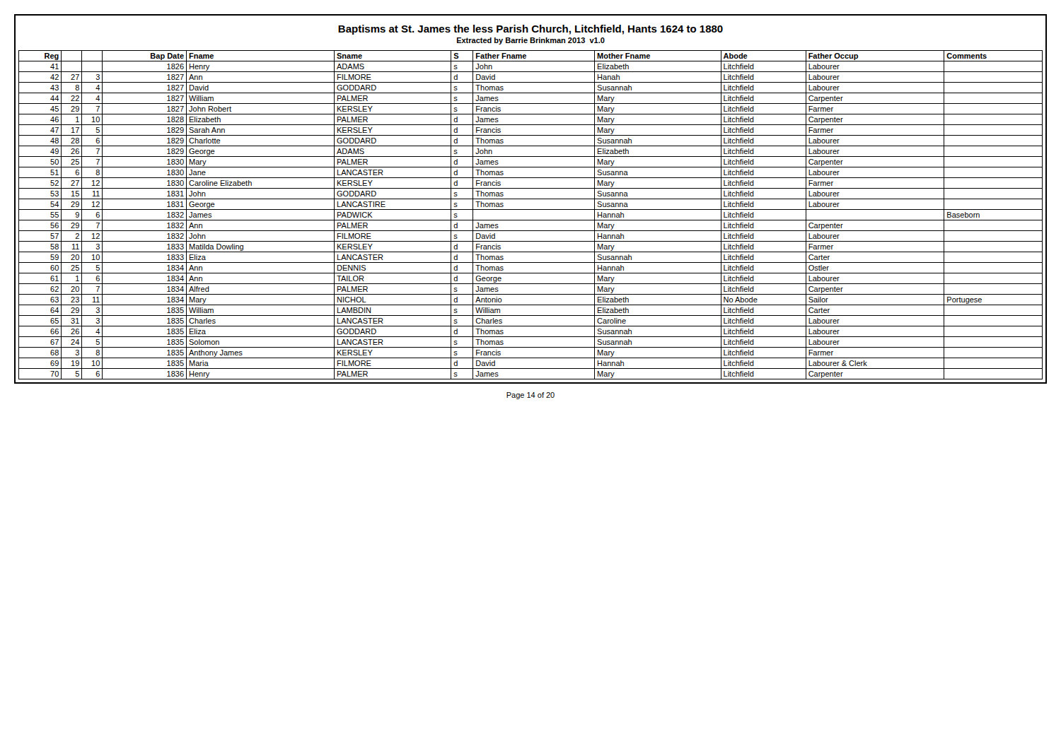Baptisms at St. James the less Parish Church, Litchfield, Hants 1624 to 1880
Extracted by Barrie Brinkman 2013 v1.0
| Reg | | | Bap Date | Fname | Sname | S | Father Fname | Mother Fname | Abode | Father Occup | Comments |
| --- | --- | --- | --- | --- | --- | --- | --- | --- | --- | --- | --- |
| 41 | | | 1826 | Henry | ADAMS | s | John | Elizabeth | Litchfield | Labourer | |
| 42 | 27 | 3 | 1827 | Ann | FILMORE | d | David | Hanah | Litchfield | Labourer | |
| 43 | 8 | 4 | 1827 | David | GODDARD | s | Thomas | Susannah | Litchfield | Labourer | |
| 44 | 22 | 4 | 1827 | William | PALMER | s | James | Mary | Litchfield | Carpenter | |
| 45 | 29 | 7 | 1827 | John Robert | KERSLEY | s | Francis | Mary | Litchfield | Farmer | |
| 46 | 1 | 10 | 1828 | Elizabeth | PALMER | d | James | Mary | Litchfield | Carpenter | |
| 47 | 17 | 5 | 1829 | Sarah Ann | KERSLEY | d | Francis | Mary | Litchfield | Farmer | |
| 48 | 28 | 6 | 1829 | Charlotte | GODDARD | d | Thomas | Susannah | Litchfield | Labourer | |
| 49 | 26 | 7 | 1829 | George | ADAMS | s | John | Elizabeth | Litchfield | Labourer | |
| 50 | 25 | 7 | 1830 | Mary | PALMER | d | James | Mary | Litchfield | Carpenter | |
| 51 | 6 | 8 | 1830 | Jane | LANCASTER | d | Thomas | Susanna | Litchfield | Labourer | |
| 52 | 27 | 12 | 1830 | Caroline Elizabeth | KERSLEY | d | Francis | Mary | Litchfield | Farmer | |
| 53 | 15 | 11 | 1831 | John | GODDARD | s | Thomas | Susanna | Litchfield | Labourer | |
| 54 | 29 | 12 | 1831 | George | LANCASTIRE | s | Thomas | Susanna | Litchfield | Labourer | |
| 55 | 9 | 6 | 1832 | James | PADWICK | s | | Hannah | Litchfield | | Baseborn |
| 56 | 29 | 7 | 1832 | Ann | PALMER | d | James | Mary | Litchfield | Carpenter | |
| 57 | 2 | 12 | 1832 | John | FILMORE | s | David | Hannah | Litchfield | Labourer | |
| 58 | 11 | 3 | 1833 | Matilda Dowling | KERSLEY | d | Francis | Mary | Litchfield | Farmer | |
| 59 | 20 | 10 | 1833 | Eliza | LANCASTER | d | Thomas | Susannah | Litchfield | Carter | |
| 60 | 25 | 5 | 1834 | Ann | DENNIS | d | Thomas | Hannah | Litchfield | Ostler | |
| 61 | 1 | 6 | 1834 | Ann | TAILOR | d | George | Mary | Litchfield | Labourer | |
| 62 | 20 | 7 | 1834 | Alfred | PALMER | s | James | Mary | Litchfield | Carpenter | |
| 63 | 23 | 11 | 1834 | Mary | NICHOL | d | Antonio | Elizabeth | No Abode | Sailor | Portugese |
| 64 | 29 | 3 | 1835 | William | LAMBDIN | s | William | Elizabeth | Litchfield | Carter | |
| 65 | 31 | 3 | 1835 | Charles | LANCASTER | s | Charles | Caroline | Litchfield | Labourer | |
| 66 | 26 | 4 | 1835 | Eliza | GODDARD | d | Thomas | Susannah | Litchfield | Labourer | |
| 67 | 24 | 5 | 1835 | Solomon | LANCASTER | s | Thomas | Susannah | Litchfield | Labourer | |
| 68 | 3 | 8 | 1835 | Anthony James | KERSLEY | s | Francis | Mary | Litchfield | Farmer | |
| 69 | 19 | 10 | 1835 | Maria | FILMORE | d | David | Hannah | Litchfield | Labourer & Clerk | |
| 70 | 5 | 6 | 1836 | Henry | PALMER | s | James | Mary | Litchfield | Carpenter | |
Page 14 of 20